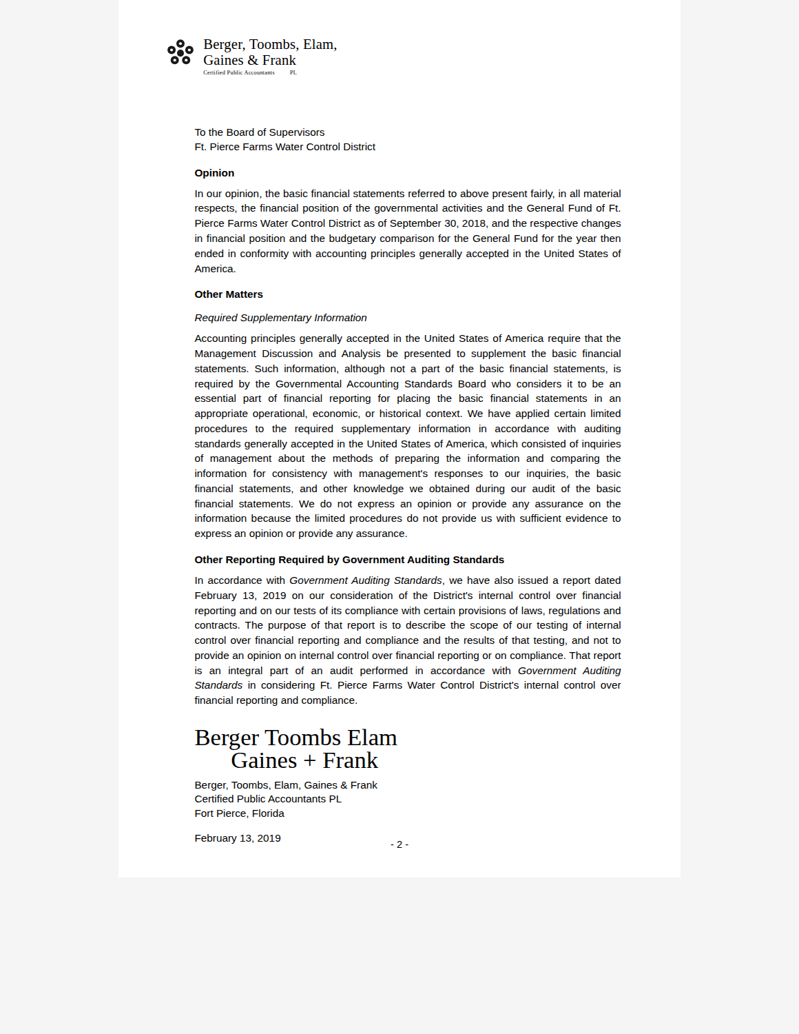Berger, Toombs, Elam,
Gaines & Frank
Certified Public Accountants PL
To the Board of Supervisors
Ft. Pierce Farms Water Control District
Opinion
In our opinion, the basic financial statements referred to above present fairly, in all material respects, the financial position of the governmental activities and the General Fund of Ft. Pierce Farms Water Control District as of September 30, 2018, and the respective changes in financial position and the budgetary comparison for the General Fund for the year then ended in conformity with accounting principles generally accepted in the United States of America.
Other Matters
Required Supplementary Information
Accounting principles generally accepted in the United States of America require that the Management Discussion and Analysis be presented to supplement the basic financial statements. Such information, although not a part of the basic financial statements, is required by the Governmental Accounting Standards Board who considers it to be an essential part of financial reporting for placing the basic financial statements in an appropriate operational, economic, or historical context. We have applied certain limited procedures to the required supplementary information in accordance with auditing standards generally accepted in the United States of America, which consisted of inquiries of management about the methods of preparing the information and comparing the information for consistency with management's responses to our inquiries, the basic financial statements, and other knowledge we obtained during our audit of the basic financial statements. We do not express an opinion or provide any assurance on the information because the limited procedures do not provide us with sufficient evidence to express an opinion or provide any assurance.
Other Reporting Required by Government Auditing Standards
In accordance with Government Auditing Standards, we have also issued a report dated February 13, 2019 on our consideration of the District's internal control over financial reporting and on our tests of its compliance with certain provisions of laws, regulations and contracts. The purpose of that report is to describe the scope of our testing of internal control over financial reporting and compliance and the results of that testing, and not to provide an opinion on internal control over financial reporting or on compliance. That report is an integral part of an audit performed in accordance with Government Auditing Standards in considering Ft. Pierce Farms Water Control District's internal control over financial reporting and compliance.
Berger Toombs Elam Gaines + Frank
Berger, Toombs, Elam, Gaines & Frank
Certified Public Accountants PL
Fort Pierce, Florida
February 13, 2019
- 2 -